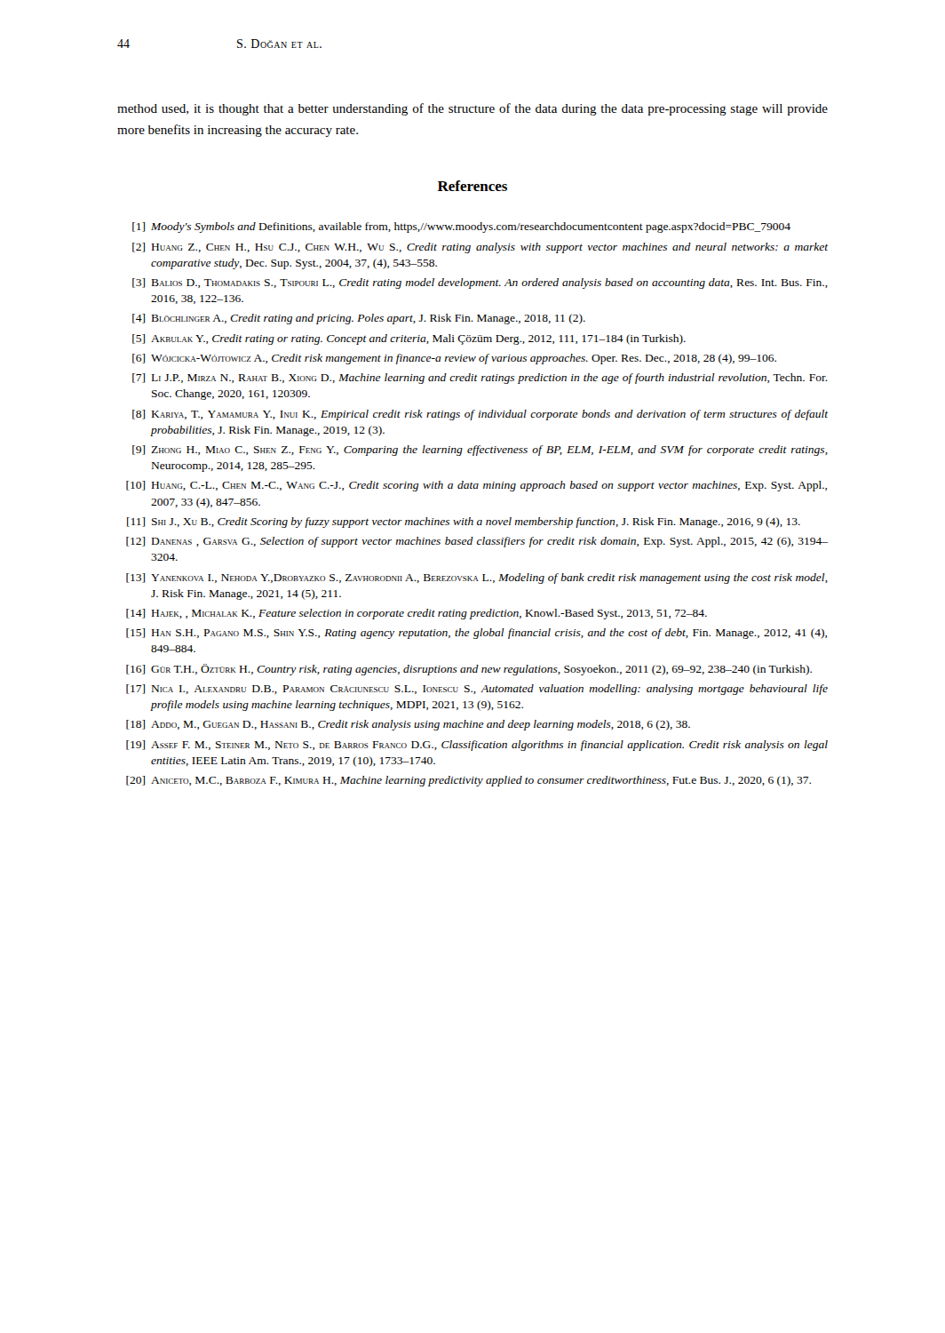44 S. Doğan et al.
method used, it is thought that a better understanding of the structure of the data during the data pre-processing stage will provide more benefits in increasing the accuracy rate.
References
Moody's Symbols and Definitions, available from, https,//www.moodys.com/researchdocumentcontent page.aspx?docid=PBC_79004
Huang Z., Chen H., Hsu C.J., Chen W.H., Wu S., Credit rating analysis with support vector machines and neural networks: a market comparative study, Dec. Sup. Syst., 2004, 37, (4), 543–558.
Balios D., Thomadakis S., Tsipouri L., Credit rating model development. An ordered analysis based on accounting data, Res. Int. Bus. Fin., 2016, 38, 122–136.
Blöchlinger A., Credit rating and pricing. Poles apart, J. Risk Fin. Manage., 2018, 11 (2).
Akbulak Y., Credit rating or rating. Concept and criteria, Mali Çözüm Derg., 2012, 111, 171–184 (in Turkish).
Wójcicka-Wójtowicz A., Credit risk mangement in finance-a review of various approaches. Oper. Res. Dec., 2018, 28 (4), 99–106.
Li J.P., Mirza N., Rahat B., Xiong D., Machine learning and credit ratings prediction in the age of fourth industrial revolution, Techn. For. Soc. Change, 2020, 161, 120309.
Kariya, T., Yamamura Y., Inui K., Empirical credit risk ratings of individual corporate bonds and derivation of term structures of default probabilities, J. Risk Fin. Manage., 2019, 12 (3).
Zhong H., Miao C., Shen Z., Feng Y., Comparing the learning effectiveness of BP, ELM, I-ELM, and SVM for corporate credit ratings, Neurocomp., 2014, 128, 285–295.
Huang, C.-L., Chen M.-C., Wang C.-J., Credit scoring with a data mining approach based on support vector machines, Exp. Syst. Appl., 2007, 33 (4), 847–856.
Shi J., Xu B., Credit Scoring by fuzzy support vector machines with a novel membership function, J. Risk Fin. Manage., 2016, 9 (4), 13.
Danenas , Garsva G., Selection of support vector machines based classifiers for credit risk domain, Exp. Syst. Appl., 2015, 42 (6), 3194–3204.
Yanenkova I., Nehoda Y.,Drobyazko S., Zavhorodnii A., Berezovska L., Modeling of bank credit risk management using the cost risk model, J. Risk Fin. Manage., 2021, 14 (5), 211.
Hajek, , Michalak K., Feature selection in corporate credit rating prediction, Knowl.-Based Syst., 2013, 51, 72–84.
Han S.H., Pagano M.S., Shin Y.S., Rating agency reputation, the global financial crisis, and the cost of debt, Fin. Manage., 2012, 41 (4), 849–884.
Gür T.H., Öztürk H., Country risk, rating agencies, disruptions and new regulations, Sosyoekon., 2011 (2), 69–92, 238–240 (in Turkish).
Nica I., Alexandru D.B., Paramon Crăciunescu S.L., Ionescu S., Automated valuation modelling: analysing mortgage behavioural life profile models using machine learning techniques, MDPI, 2021, 13 (9), 5162.
Addo, M., Guegan D., Hassani B., Credit risk analysis using machine and deep learning models, 2018, 6 (2), 38.
Assef F. M., Steiner M., Neto S., de Barros Franco D.G., Classification algorithms in financial application. Credit risk analysis on legal entities, IEEE Latin Am. Trans., 2019, 17 (10), 1733–1740.
Aniceto, M.C., Barboza F., Kimura H., Machine learning predictivity applied to consumer creditworthiness, Fut.e Bus. J., 2020, 6 (1), 37.